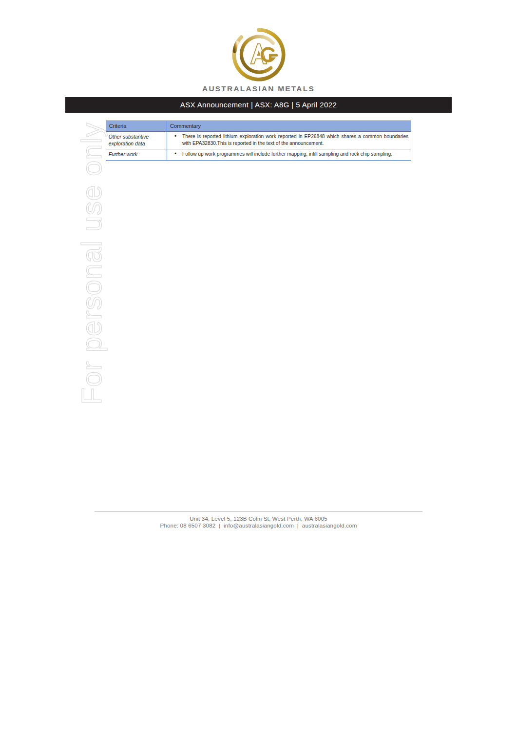For personal use only
AUSTRALASIAN METALS
ASX Announcement | ASX: A8G | 5 April 2022
| Criteria | Commentary |
| --- | --- |
| Other substantive exploration data | There is reported lithium exploration work reported in EP26848 which shares a common boundaries with EPA32830.This is reported in the text of the announcement. |
| Further work | Follow up work programmes will include further mapping, infill sampling and rock chip sampling. |
Unit 34, Level 5, 123B Colin St, West Perth, WA 6005
Phone: 08 6507 3082 | info@australasiangold.com | australasiangold.com